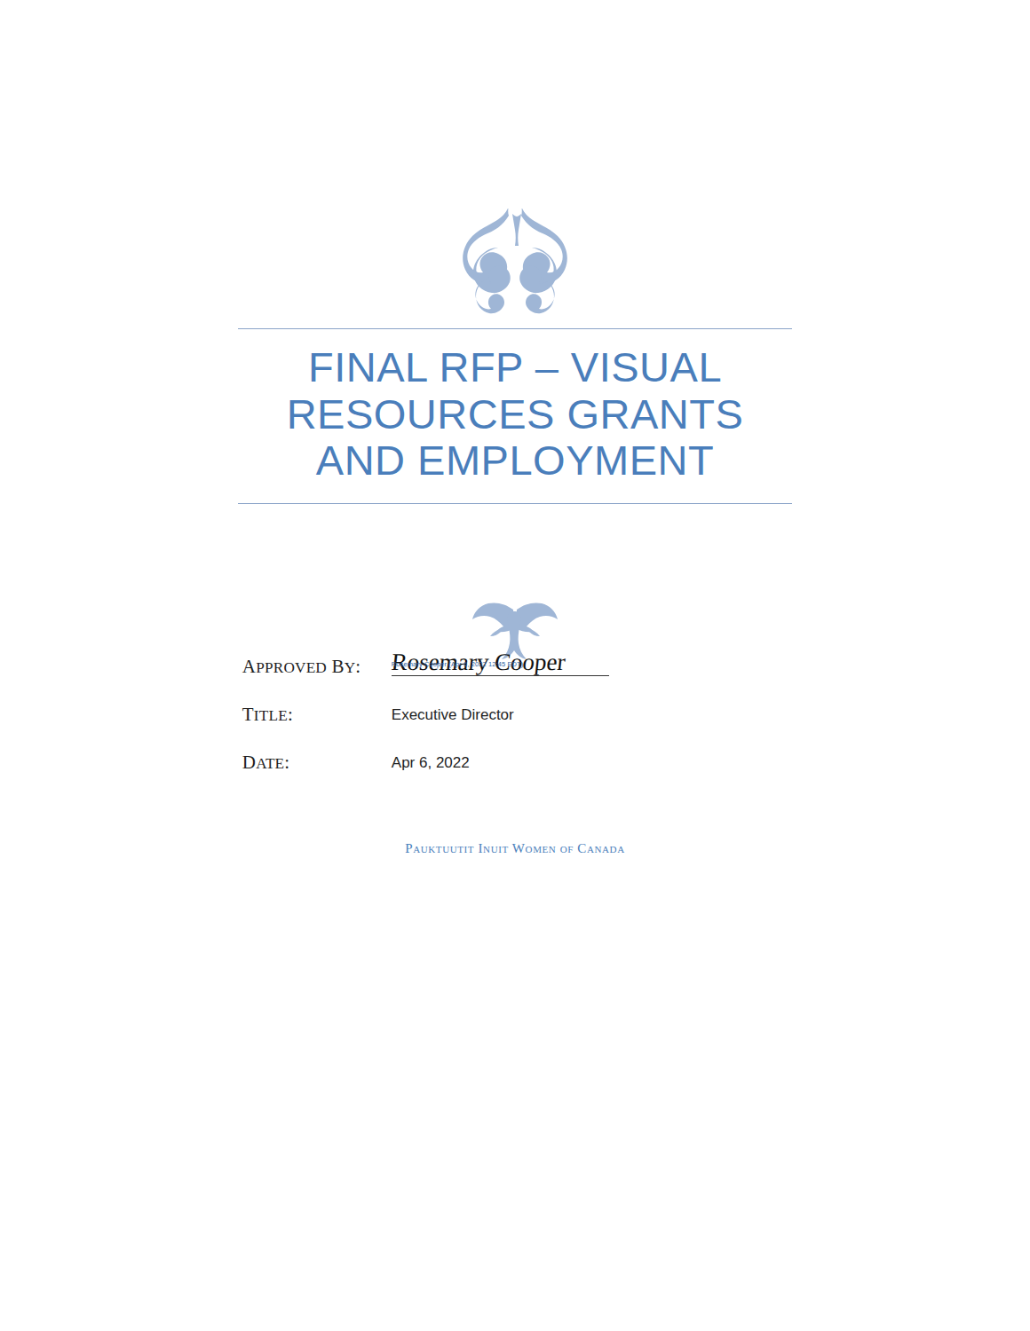Final RFP – Visual Resources Grants and Employment
APPROVED BY: Rosemary Cooper
Rosemary Cooper (Apr 6, 2022 12:45 EDT)
TITLE: Executive Director
DATE: Apr 6, 2022
Pauktuutit Inuit Women of Canada